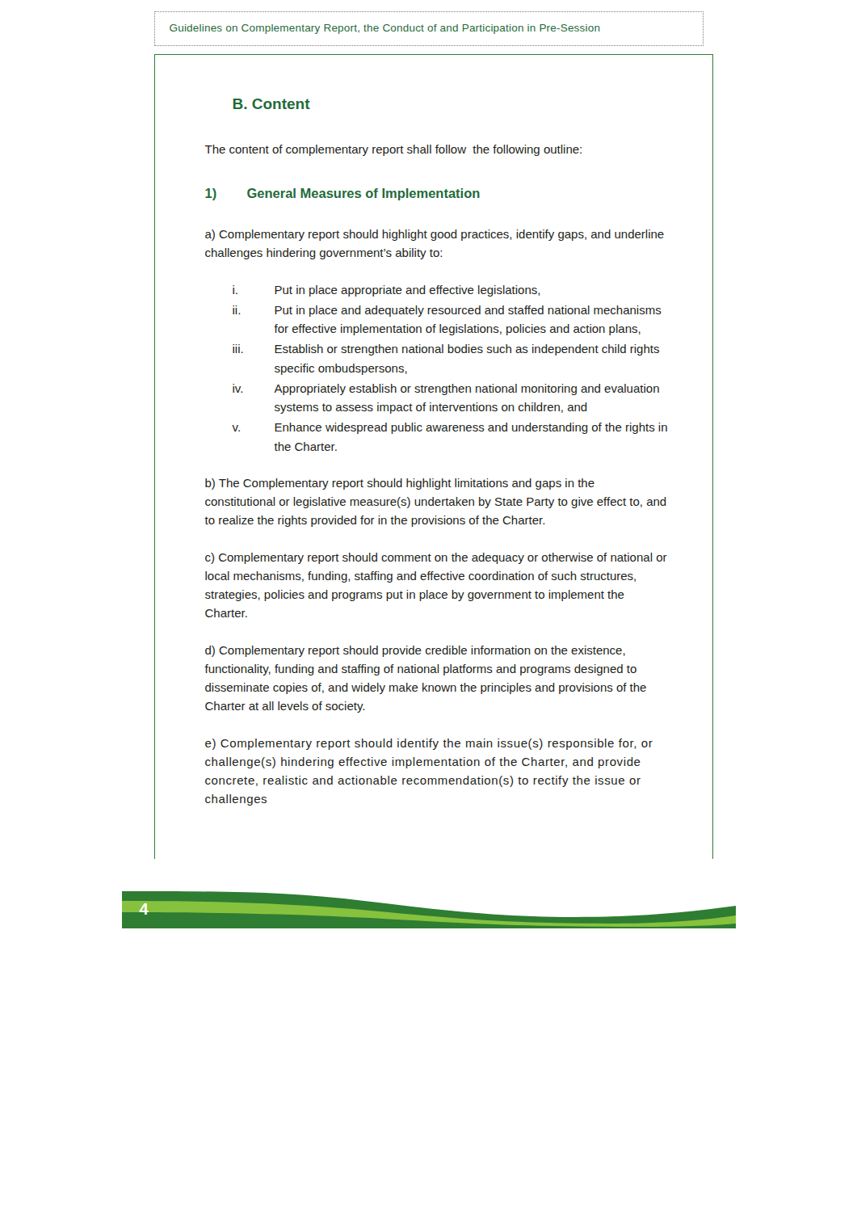Guidelines on Complementary Report, the Conduct of and Participation in Pre-Session
B. Content
The content of complementary report shall follow the following outline:
1) General Measures of Implementation
a) Complementary report should highlight good practices, identify gaps, and underline challenges hindering government’s ability to:
i.
Put in place appropriate and effective legislations,
ii.
Put in place and adequately resourced and staffed national mechanisms for effective implementation of legislations, policies and action plans,
iii.
Establish or strengthen national bodies such as independent child rights specific ombudspersons,
iv.
Appropriately establish or strengthen national monitoring and evaluation systems to assess impact of interventions on children, and
v.
Enhance widespread public awareness and understanding of the rights in the Charter.
b) The Complementary report should highlight limitations and gaps in the constitutional or legislative measure(s) undertaken by State Party to give effect to, and to realize the rights provided for in the provisions of the Charter.
c) Complementary report should comment on the adequacy or otherwise of national or local mechanisms, funding, staffing and effective coordination of such structures, strategies, policies and programs put in place by government to implement the Charter.
d) Complementary report should provide credible information on the existence, functionality, funding and staffing of national platforms and programs designed to disseminate copies of, and widely make known the principles and provisions of the Charter at all levels of society.
e) Complementary report should identify the main issue(s) responsible for, or challenge(s) hindering effective implementation of the Charter, and provide concrete, realistic and actionable recommendation(s) to rectify the issue or challenges
4